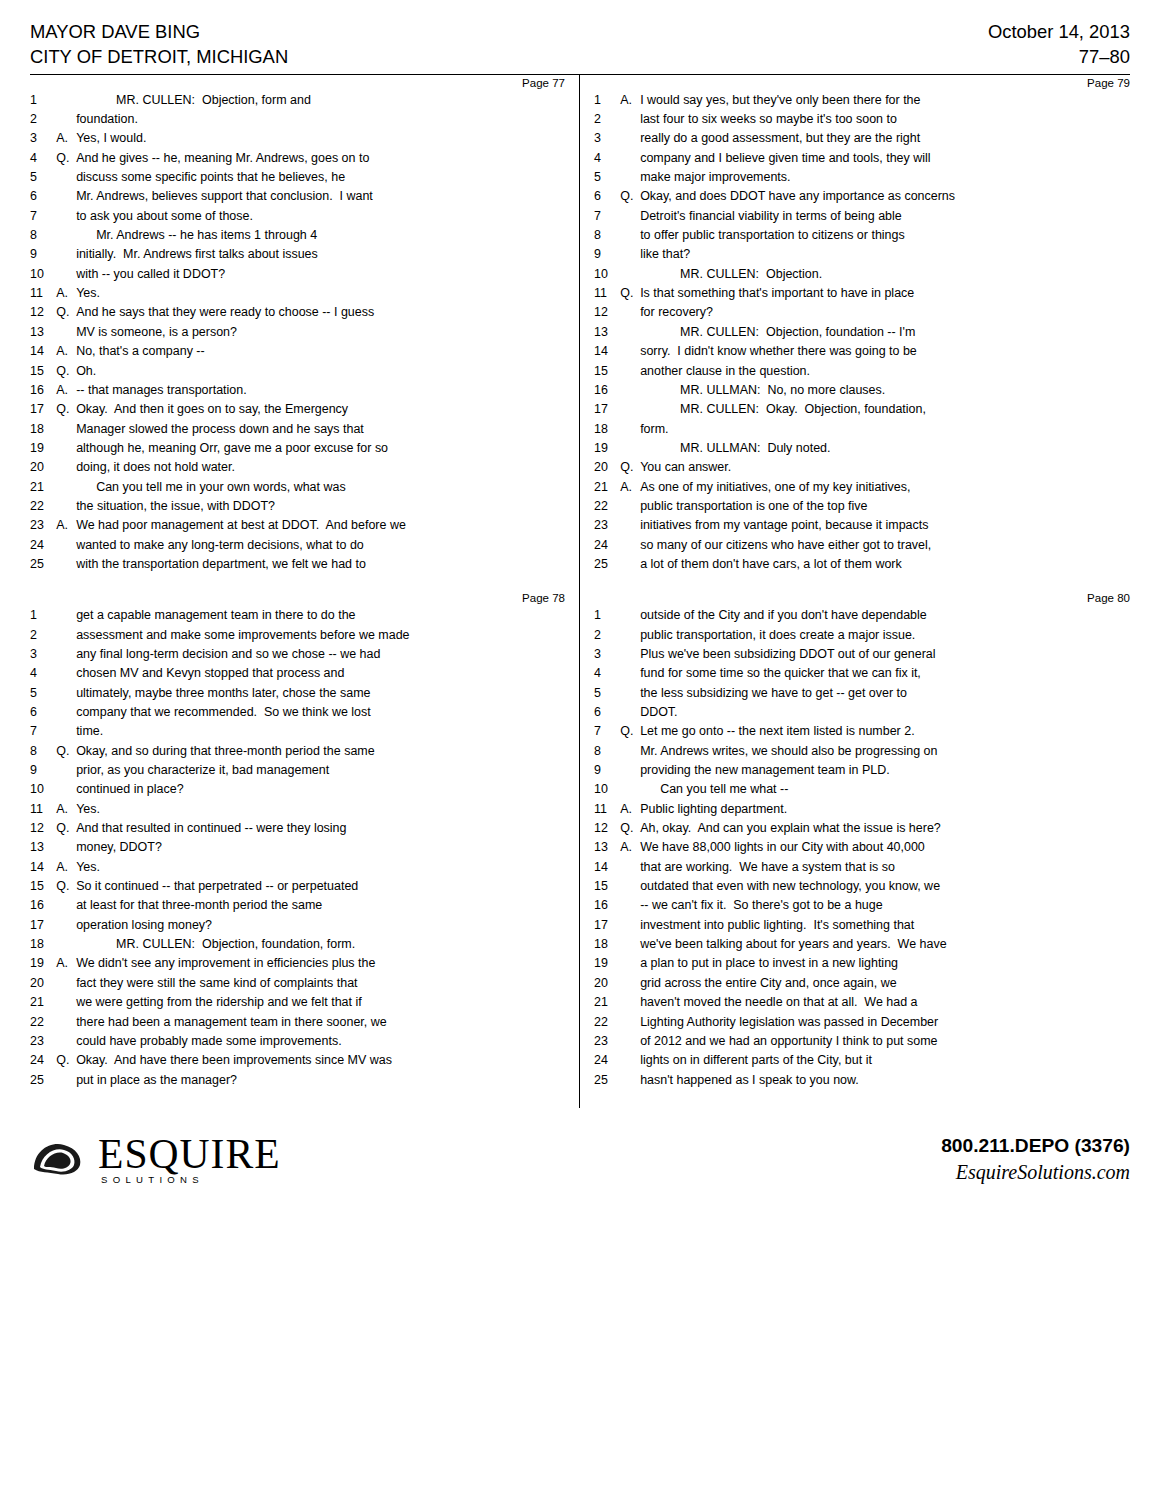MAYOR DAVE BING
CITY OF DETROIT, MICHIGAN
October 14, 2013
77–80
Page 77
| 1 | MR. CULLEN: Objection, form and |
| 2 | foundation. |
| 3 | A. Yes, I would. |
| 4 | Q. And he gives -- he, meaning Mr. Andrews, goes on to |
| 5 | discuss some specific points that he believes, he |
| 6 | Mr. Andrews, believes support that conclusion. I want |
| 7 | to ask you about some of those. |
| 8 | Mr. Andrews -- he has items 1 through 4 |
| 9 | initially. Mr. Andrews first talks about issues |
| 10 | with -- you called it DDOT? |
| 11 | A. Yes. |
| 12 | Q. And he says that they were ready to choose -- I guess |
| 13 | MV is someone, is a person? |
| 14 | A. No, that's a company -- |
| 15 | Q. Oh. |
| 16 | A. -- that manages transportation. |
| 17 | Q. Okay. And then it goes on to say, the Emergency |
| 18 | Manager slowed the process down and he says that |
| 19 | although he, meaning Orr, gave me a poor excuse for so |
| 20 | doing, it does not hold water. |
| 21 | Can you tell me in your own words, what was |
| 22 | the situation, the issue, with DDOT? |
| 23 | A. We had poor management at best at DDOT. And before we |
| 24 | wanted to make any long-term decisions, what to do |
| 25 | with the transportation department, we felt we had to |
Page 78
| 1 | get a capable management team in there to do the |
| 2 | assessment and make some improvements before we made |
| 3 | any final long-term decision and so we chose -- we had |
| 4 | chosen MV and Kevyn stopped that process and |
| 5 | ultimately, maybe three months later, chose the same |
| 6 | company that we recommended. So we think we lost |
| 7 | time. |
| 8 | Q. Okay, and so during that three-month period the same |
| 9 | prior, as you characterize it, bad management |
| 10 | continued in place? |
| 11 | A. Yes. |
| 12 | Q. And that resulted in continued -- were they losing |
| 13 | money, DDOT? |
| 14 | A. Yes. |
| 15 | Q. So it continued -- that perpetrated -- or perpetuated |
| 16 | at least for that three-month period the same |
| 17 | operation losing money? |
| 18 | MR. CULLEN: Objection, foundation, form. |
| 19 | A. We didn't see any improvement in efficiencies plus the |
| 20 | fact they were still the same kind of complaints that |
| 21 | we were getting from the ridership and we felt that if |
| 22 | there had been a management team in there sooner, we |
| 23 | could have probably made some improvements. |
| 24 | Q. Okay. And have there been improvements since MV was |
| 25 | put in place as the manager? |
Page 79
| 1 | A. I would say yes, but they've only been there for the |
| 2 | last four to six weeks so maybe it's too soon to |
| 3 | really do a good assessment, but they are the right |
| 4 | company and I believe given time and tools, they will |
| 5 | make major improvements. |
| 6 | Q. Okay, and does DDOT have any importance as concerns |
| 7 | Detroit's financial viability in terms of being able |
| 8 | to offer public transportation to citizens or things |
| 9 | like that? |
| 10 | MR. CULLEN: Objection. |
| 11 | Q. Is that something that's important to have in place |
| 12 | for recovery? |
| 13 | MR. CULLEN: Objection, foundation -- I'm |
| 14 | sorry. I didn't know whether there was going to be |
| 15 | another clause in the question. |
| 16 | MR. ULLMAN: No, no more clauses. |
| 17 | MR. CULLEN: Okay. Objection, foundation, |
| 18 | form. |
| 19 | MR. ULLMAN: Duly noted. |
| 20 | Q. You can answer. |
| 21 | A. As one of my initiatives, one of my key initiatives, |
| 22 | public transportation is one of the top five |
| 23 | initiatives from my vantage point, because it impacts |
| 24 | so many of our citizens who have either got to travel, |
| 25 | a lot of them don't have cars, a lot of them work |
Page 80
| 1 | outside of the City and if you don't have dependable |
| 2 | public transportation, it does create a major issue. |
| 3 | Plus we've been subsidizing DDOT out of our general |
| 4 | fund for some time so the quicker that we can fix it, |
| 5 | the less subsidizing we have to get -- get over to |
| 6 | DDOT. |
| 7 | Q. Let me go onto -- the next item listed is number 2. |
| 8 | Mr. Andrews writes, we should also be progressing on |
| 9 | providing the new management team in PLD. |
| 10 | Can you tell me what -- |
| 11 | A. Public lighting department. |
| 12 | Q. Ah, okay. And can you explain what the issue is here? |
| 13 | A. We have 88,000 lights in our City with about 40,000 |
| 14 | that are working. We have a system that is so |
| 15 | outdated that even with new technology, you know, we |
| 16 | -- we can't fix it. So there's got to be a huge |
| 17 | investment into public lighting. It's something that |
| 18 | we've been talking about for years and years. We have |
| 19 | a plan to put in place to invest in a new lighting |
| 20 | grid across the entire City and, once again, we |
| 21 | haven't moved the needle on that at all. We had a |
| 22 | Lighting Authority legislation was passed in December |
| 23 | of 2012 and we had an opportunity I think to put some |
| 24 | lights on in different parts of the City, but it |
| 25 | hasn't happened as I speak to you now. |
ESQUIRE
SOLUTIONS
800.211.DEPO (3376)
EsquireSolutions.com